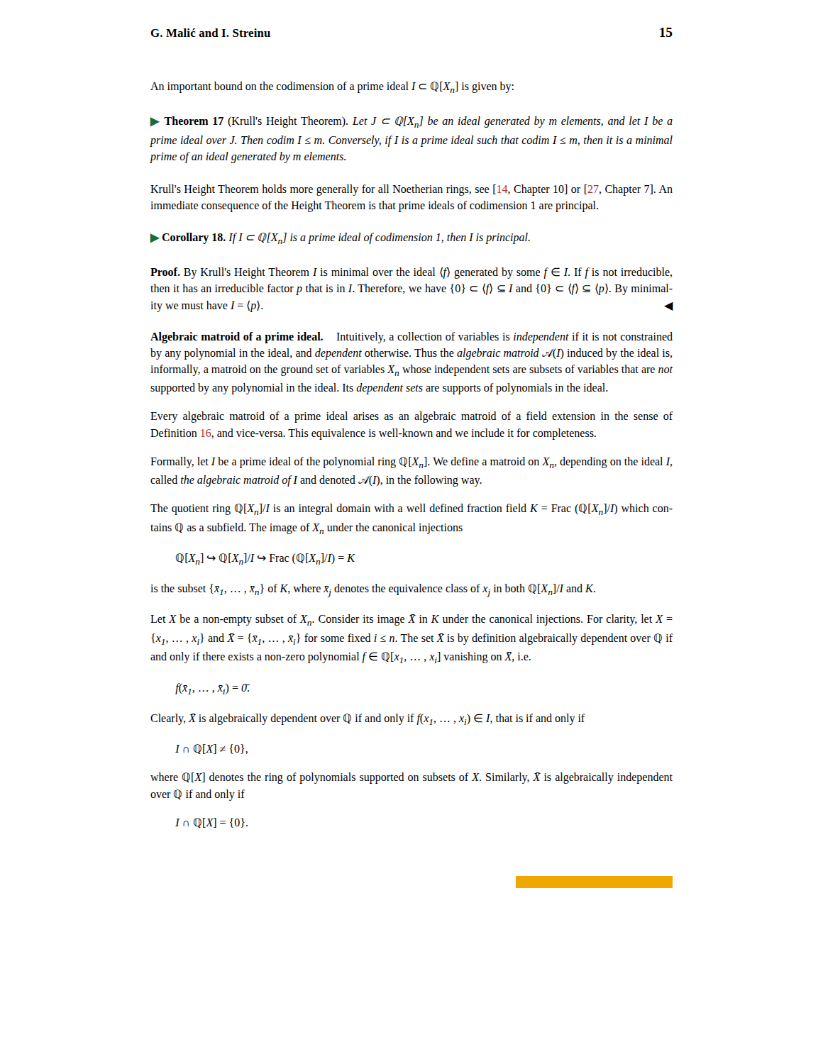G. Malić and I. Streinu 15
An important bound on the codimension of a prime ideal I ⊂ ℚ[Xn] is given by:
▶ Theorem 17 (Krull's Height Theorem). Let J ⊂ ℚ[Xn] be an ideal generated by m elements, and let I be a prime ideal over J. Then codim I ≤ m. Conversely, if I is a prime ideal such that codim I ≤ m, then it is a minimal prime of an ideal generated by m elements.
Krull's Height Theorem holds more generally for all Noetherian rings, see [14, Chapter 10] or [27, Chapter 7]. An immediate consequence of the Height Theorem is that prime ideals of codimension 1 are principal.
▶ Corollary 18. If I ⊂ ℚ[Xn] is a prime ideal of codimension 1, then I is principal.
Proof. By Krull's Height Theorem I is minimal over the ideal ⟨f⟩ generated by some f ∈ I. If f is not irreducible, then it has an irreducible factor p that is in I. Therefore, we have {0} ⊂ ⟨f⟩ ⊆ I and {0} ⊂ ⟨f⟩ ⊆ ⟨p⟩. By minimality we must have I = ⟨p⟩. ◀
Algebraic matroid of a prime ideal. Intuitively, a collection of variables is independent if it is not constrained by any polynomial in the ideal, and dependent otherwise. Thus the algebraic matroid 𝒜(I) induced by the ideal is, informally, a matroid on the ground set of variables Xn whose independent sets are subsets of variables that are not supported by any polynomial in the ideal. Its dependent sets are supports of polynomials in the ideal.
Every algebraic matroid of a prime ideal arises as an algebraic matroid of a field extension in the sense of Definition 16, and vice-versa. This equivalence is well-known and we include it for completeness.
Formally, let I be a prime ideal of the polynomial ring ℚ[Xn]. We define a matroid on Xn, depending on the ideal I, called the algebraic matroid of I and denoted 𝒜(I), in the following way.
The quotient ring ℚ[Xn]/I is an integral domain with a well defined fraction field K = Frac (ℚ[Xn]/I) which contains ℚ as a subfield. The image of Xn under the canonical injections
ℚ[Xn] ↪ ℚ[Xn]/I ↪ Frac (ℚ[Xn]/I) = K
is the subset {x̄1, … , x̄n} of K, where x̄j denotes the equivalence class of xj in both ℚ[Xn]/I and K.
Let X be a non-empty subset of Xn. Consider its image X̄ in K under the canonical injections. For clarity, let X = {x1, … , xi} and X̄ = {x̄1, … , x̄i} for some fixed i ≤ n. The set X̄ is by definition algebraically dependent over ℚ if and only if there exists a non-zero polynomial f ∈ ℚ[x1, … , xi] vanishing on X̄, i.e.
f(x̄1, … , x̄i) = 0̄.
Clearly, X̄ is algebraically dependent over ℚ if and only if f(x1, … , xi) ∈ I, that is if and only if
I ∩ ℚ[X] ≠ {0},
where ℚ[X] denotes the ring of polynomials supported on subsets of X. Similarly, X̄ is algebraically independent over ℚ if and only if
I ∩ ℚ[X] = {0}.